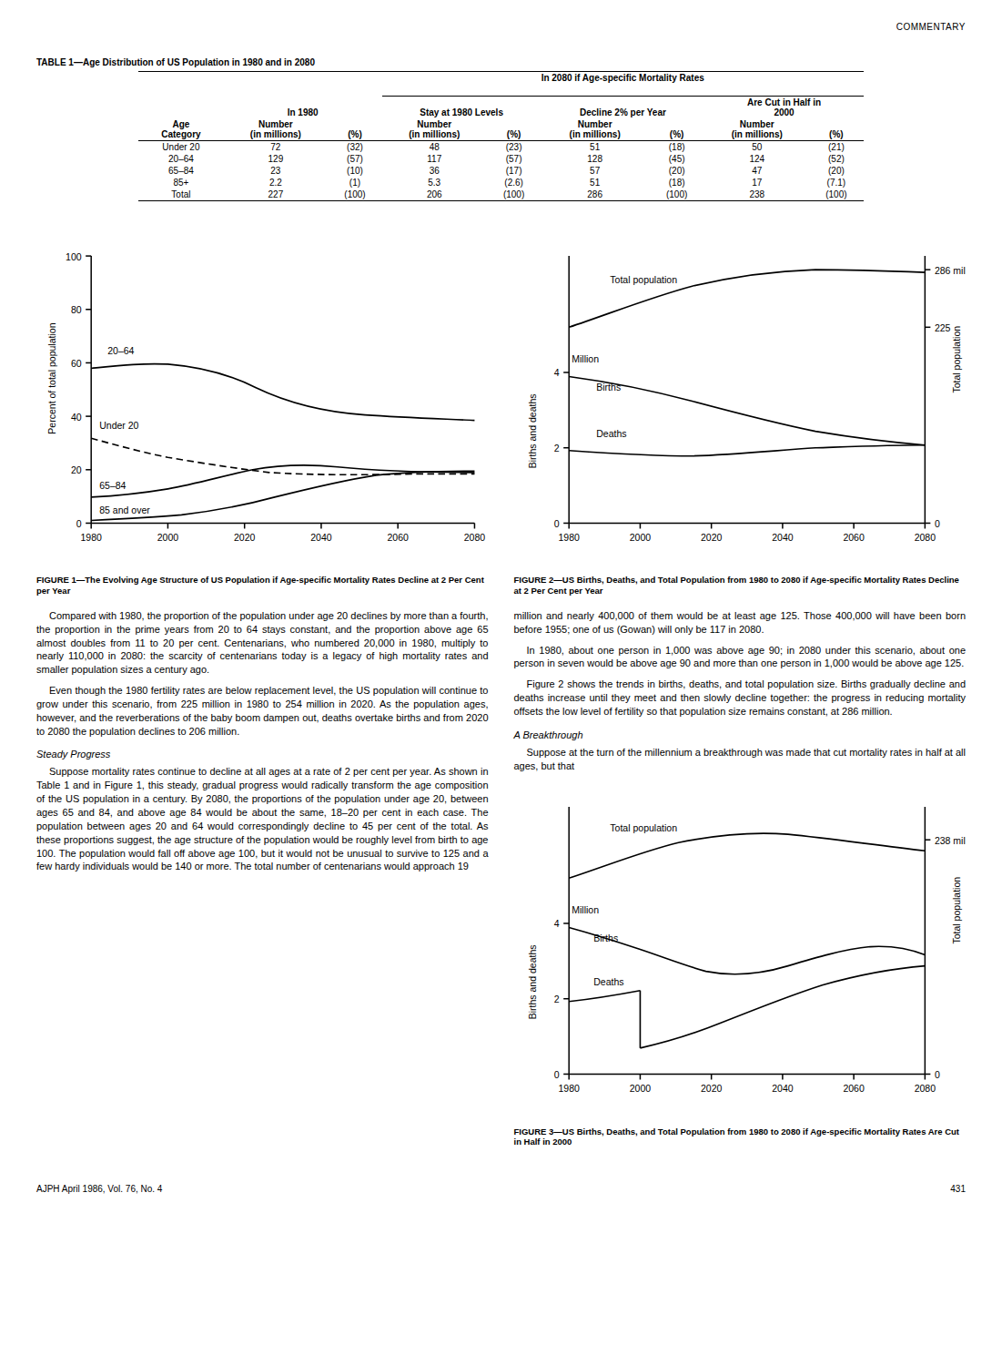COMMENTARY
TABLE 1—Age Distribution of US Population in 1980 and in 2080
| | | In 2080 if Age-specific Mortality Rates |
| --- | --- | --- |
| In 1980 | Stay at 1980 Levels | Decline 2% per Year | Are Cut in Half in 2000 |
| Age Category | Number (in millions) | (%) | Number (in millions) | (%) | Number (in millions) | (%) | Number (in millions) | (%) |
| Under 20 | 72 | (32) | 48 | (23) | 51 | (18) | 50 | (21) |
| 20–64 | 129 | (57) | 117 | (57) | 128 | (45) | 124 | (52) |
| 65–84 | 23 | (10) | 36 | (17) | 57 | (20) | 47 | (20) |
| 85+ | 2.2 | (1) | 5.3 | (2.6) | 51 | (18) | 17 | (7.1) |
| Total | 227 | (100) | 206 | (100) | 286 | (100) | 238 | (100) |
100 80 60 40 20 0 Percent of total population 1980 2000 2020 2040 2060 2080 20–64 Under 20 65–84 85 and over
FIGURE 1—The Evolving Age Structure of US Population if Age-specific Mortality Rates Decline at 2 Per Cent per Year
Compared with 1980, the proportion of the population under age 20 declines by more than a fourth, the proportion in the prime years from 20 to 64 stays constant, and the proportion above age 65 almost doubles from 11 to 20 per cent. Centenarians, who numbered 20,000 in 1980, multiply to nearly 110,000 in 2080: the scarcity of centenarians today is a legacy of high mortality rates and smaller population sizes a century ago.
Even though the 1980 fertility rates are below replacement level, the US population will continue to grow under this scenario, from 225 million in 1980 to 254 million in 2020. As the population ages, however, and the reverberations of the baby boom dampen out, deaths overtake births and from 2020 to 2080 the population declines to 206 million.
Steady Progress
Suppose mortality rates continue to decline at all ages at a rate of 2 per cent per year. As shown in Table 1 and in Figure 1, this steady, gradual progress would radically transform the age composition of the US population in a century. By 2080, the proportions of the population under age 20, between ages 65 and 84, and above age 84 would be about the same, 18–20 per cent in each case. The population between ages 20 and 64 would correspondingly decline to 45 per cent of the total. As these proportions suggest, the age structure of the population would be roughly level from birth to age 100. The population would fall off above age 100, but it would not be unusual to survive to 125 and a few hardy individuals would be 140 or more. The total number of centenarians would approach 19
0 2 4 Million Births and deaths 286 million 225 0 Total population 1980 2000 2020 2040 2060 2080 Total population Births Deaths
FIGURE 2—US Births, Deaths, and Total Population from 1980 to 2080 if Age-specific Mortality Rates Decline at 2 Per Cent per Year
million and nearly 400,000 of them would be at least age 125. Those 400,000 will have been born before 1955; one of us (Gowan) will only be 117 in 2080.
In 1980, about one person in 1,000 was above age 90; in 2080 under this scenario, about one person in seven would be above age 90 and more than one person in 1,000 would be above age 125.
Figure 2 shows the trends in births, deaths, and total population size. Births gradually decline and deaths increase until they meet and then slowly decline together: the progress in reducing mortality offsets the low level of fertility so that population size remains constant, at 286 million.
A Breakthrough
Suppose at the turn of the millennium a breakthrough was made that cut mortality rates in half at all ages, but that
0 2 4 Million Births and deaths 238 million 0 Total population 1980 2000 2020 2040 2060 2080 Total population Births Deaths
FIGURE 3—US Births, Deaths, and Total Population from 1980 to 2080 if Age-specific Mortality Rates Are Cut in Half in 2000
AJPH April 1986, Vol. 76, No. 4
431